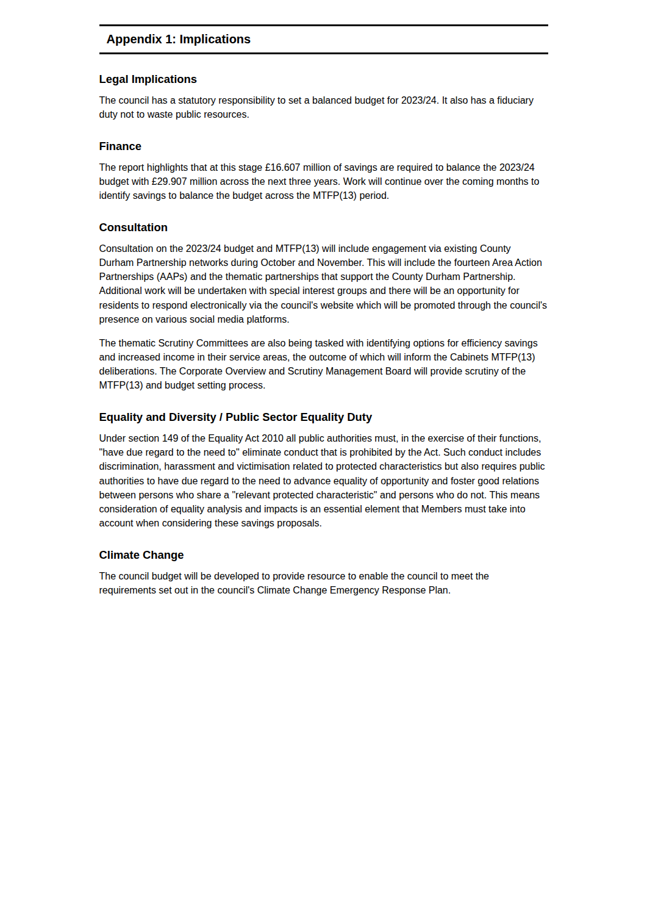Appendix 1: Implications
Legal Implications
The council has a statutory responsibility to set a balanced budget for 2023/24. It also has a fiduciary duty not to waste public resources.
Finance
The report highlights that at this stage £16.607 million of savings are required to balance the 2023/24 budget with £29.907 million across the next three years. Work will continue over the coming months to identify savings to balance the budget across the MTFP(13) period.
Consultation
Consultation on the 2023/24 budget and MTFP(13) will include engagement via existing County Durham Partnership networks during October and November. This will include the fourteen Area Action Partnerships (AAPs) and the thematic partnerships that support the County Durham Partnership. Additional work will be undertaken with special interest groups and there will be an opportunity for residents to respond electronically via the council's website which will be promoted through the council's presence on various social media platforms.
The thematic Scrutiny Committees are also being tasked with identifying options for efficiency savings and increased income in their service areas, the outcome of which will inform the Cabinets MTFP(13) deliberations. The Corporate Overview and Scrutiny Management Board will provide scrutiny of the MTFP(13) and budget setting process.
Equality and Diversity / Public Sector Equality Duty
Under section 149 of the Equality Act 2010 all public authorities must, in the exercise of their functions, "have due regard to the need to" eliminate conduct that is prohibited by the Act. Such conduct includes discrimination, harassment and victimisation related to protected characteristics but also requires public authorities to have due regard to the need to advance equality of opportunity and foster good relations between persons who share a "relevant protected characteristic" and persons who do not. This means consideration of equality analysis and impacts is an essential element that Members must take into account when considering these savings proposals.
Climate Change
The council budget will be developed to provide resource to enable the council to meet the requirements set out in the council's Climate Change Emergency Response Plan.